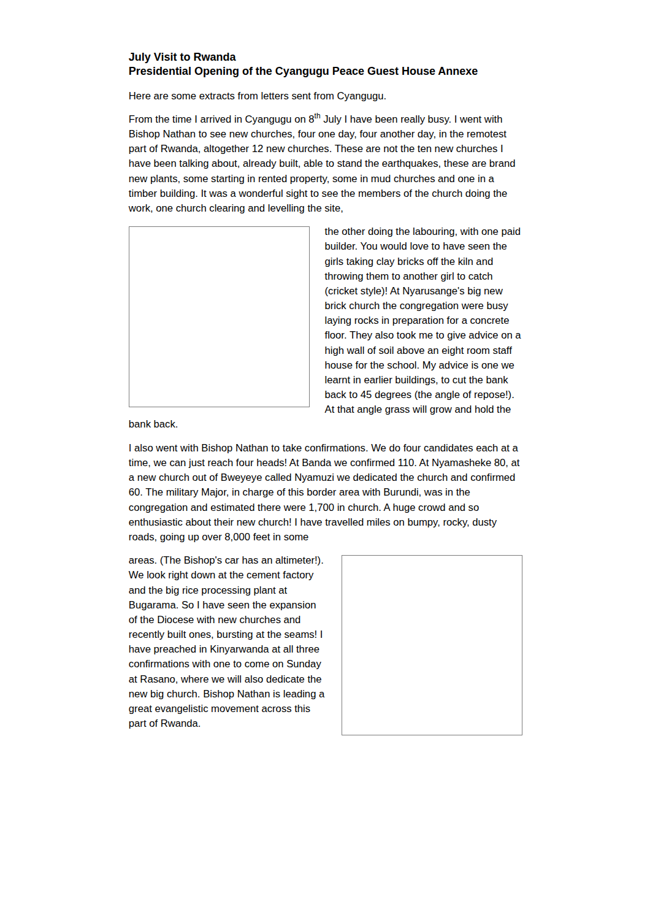July Visit to Rwanda Presidential Opening of the Cyangugu Peace Guest House Annexe
Here are some extracts from letters sent from Cyangugu.
From the time I arrived in Cyangugu on 8th July I have been really busy. I went with Bishop Nathan to see new churches, four one day, four another day, in the remotest part of Rwanda, altogether 12 new churches. These are not the ten new churches I have been talking about, already built, able to stand the earthquakes, these are brand new plants, some starting in rented property, some in mud churches and one in a timber building. It was a wonderful sight to see the members of the church doing the work, one church clearing and levelling the site,
the other doing the labouring, with one paid builder. You would love to have seen the girls taking clay bricks off the kiln and throwing them to another girl to catch (cricket style)! At Nyarusange's big new brick church the congregation were busy laying rocks in preparation for a concrete floor. They also took me to give advice on a high wall of soil above an eight room staff house for the school. My advice is one we learnt in earlier buildings, to cut the bank back to 45 degrees (the angle of repose!). At that angle grass will grow and hold the bank back.
I also went with Bishop Nathan to take confirmations. We do four candidates each at a time, we can just reach four heads! At Banda we confirmed 110. At Nyamasheke 80, at a new church out of Bweyeye called Nyamuzi we dedicated the church and confirmed 60. The military Major, in charge of this border area with Burundi, was in the congregation and estimated there were 1,700 in church. A huge crowd and so enthusiastic about their new church! I have travelled miles on bumpy, rocky, dusty roads, going up over 8,000 feet in some
areas. (The Bishop's car has an altimeter!). We look right down at the cement factory and the big rice processing plant at Bugarama. So I have seen the expansion of the Diocese with new churches and recently built ones, bursting at the seams! I have preached in Kinyarwanda at all three confirmations with one to come on Sunday at Rasano, where we will also dedicate the new big church. Bishop Nathan is leading a great evangelistic movement across this part of Rwanda.